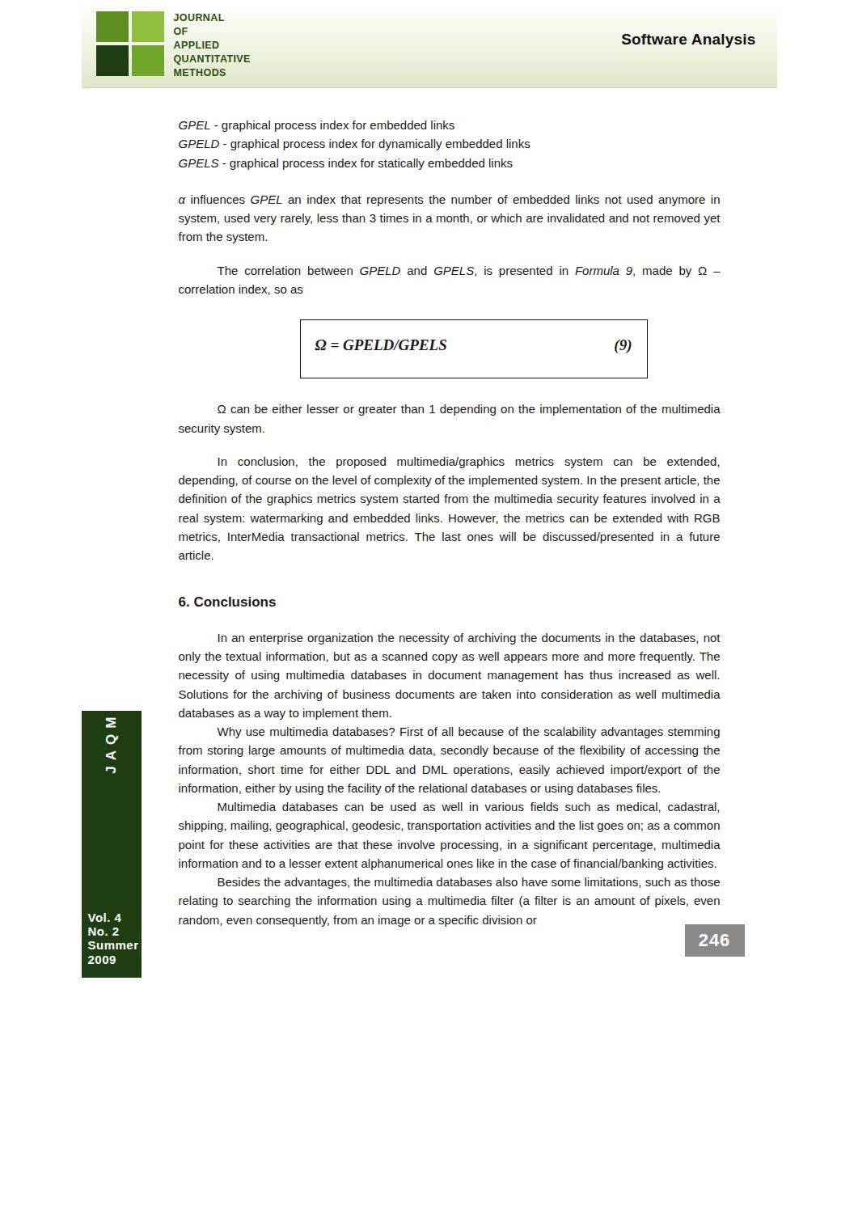Journal
of
Applied
Quantitative
Methods
Software Analysis
JAQM
Vol. 4
No. 2
Summer
2009
GPEL - graphical process index for embedded links
GPELD - graphical process index for dynamically embedded links
GPELS - graphical process index for statically embedded links
α influences GPEL an index that represents the number of embedded links not used anymore in system, used very rarely, less than 3 times in a month, or which are invalidated and not removed yet from the system.
The correlation between GPELD and GPELS, is presented in Formula 9, made by Ω – correlation index, so as
Ω = GPELD/GPELS (9)
Ω can be either lesser or greater than 1 depending on the implementation of the multimedia security system.
In conclusion, the proposed multimedia/graphics metrics system can be extended, depending, of course on the level of complexity of the implemented system. In the present article, the definition of the graphics metrics system started from the multimedia security features involved in a real system: watermarking and embedded links. However, the metrics can be extended with RGB metrics, InterMedia transactional metrics. The last ones will be discussed/presented in a future article.
6. Conclusions
In an enterprise organization the necessity of archiving the documents in the databases, not only the textual information, but as a scanned copy as well appears more and more frequently. The necessity of using multimedia databases in document management has thus increased as well. Solutions for the archiving of business documents are taken into consideration as well multimedia databases as a way to implement them.
Why use multimedia databases? First of all because of the scalability advantages stemming from storing large amounts of multimedia data, secondly because of the flexibility of accessing the information, short time for either DDL and DML operations, easily achieved import/export of the information, either by using the facility of the relational databases or using databases files.
Multimedia databases can be used as well in various fields such as medical, cadastral, shipping, mailing, geographical, geodesic, transportation activities and the list goes on; as a common point for these activities are that these involve processing, in a significant percentage, multimedia information and to a lesser extent alphanumerical ones like in the case of financial/banking activities.
Besides the advantages, the multimedia databases also have some limitations, such as those relating to searching the information using a multimedia filter (a filter is an amount of pixels, even random, even consequently, from an image or a specific division or
246